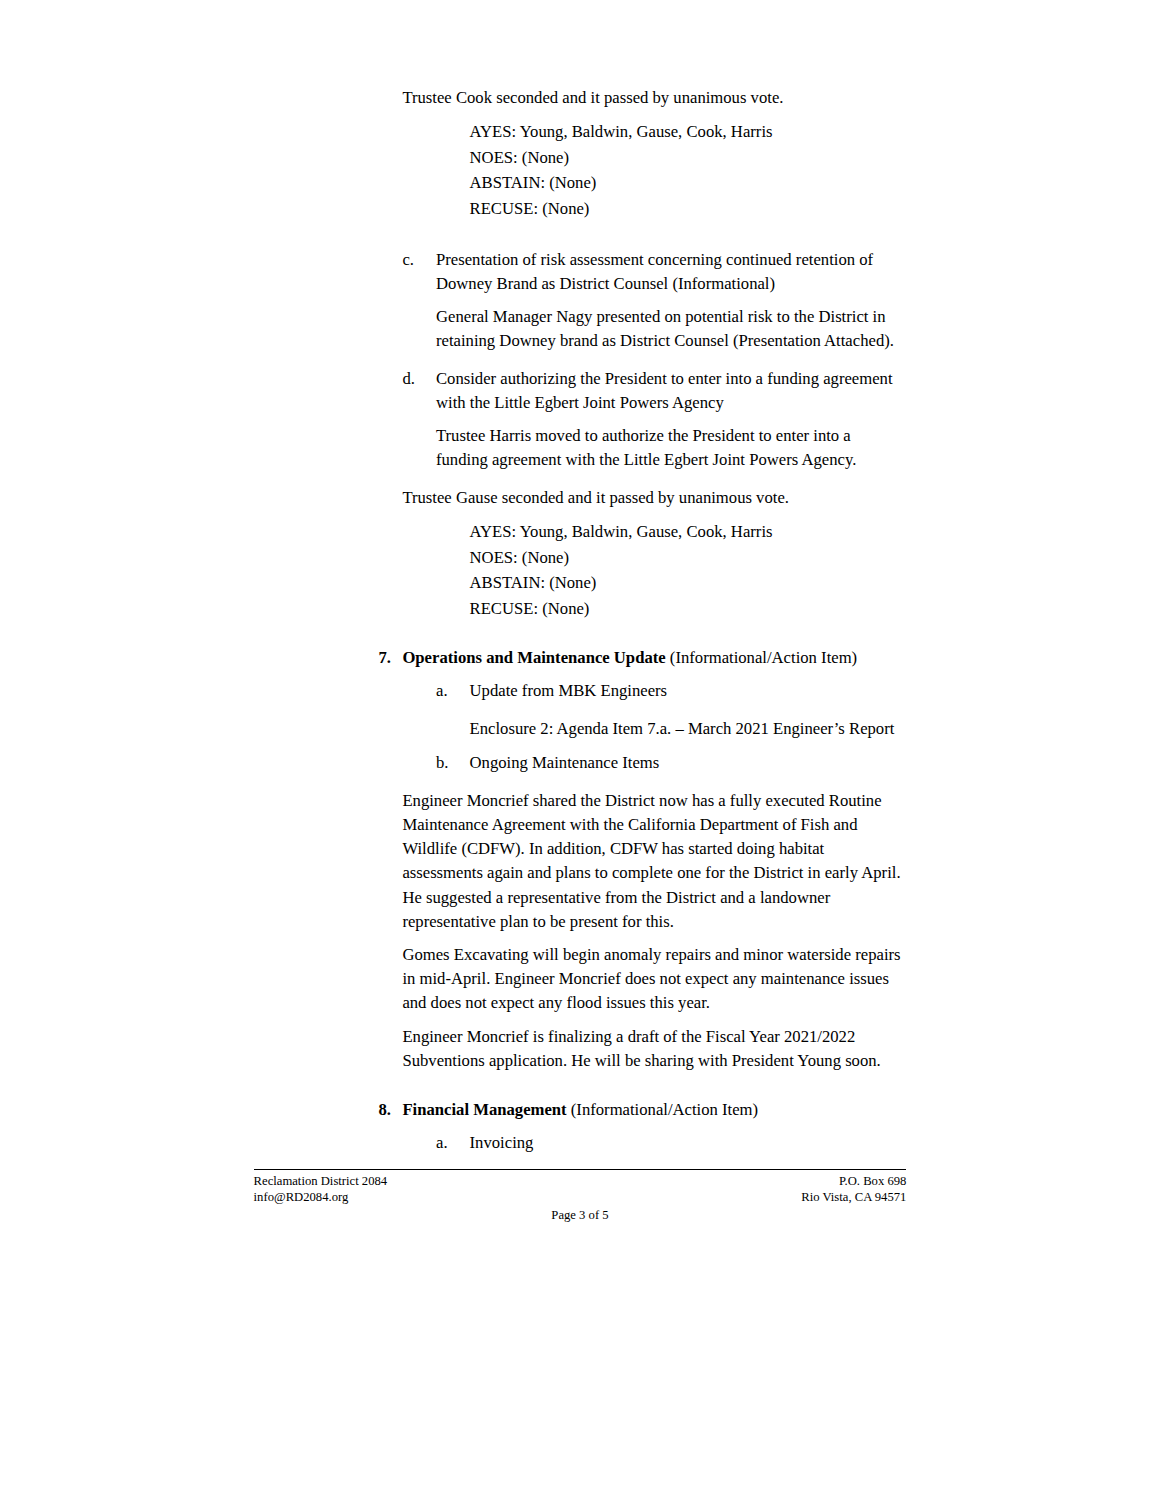Trustee Cook seconded and it passed by unanimous vote.
AYES: Young, Baldwin, Gause, Cook, Harris
NOES: (None)
ABSTAIN: (None)
RECUSE: (None)
c.
Presentation of risk assessment concerning continued retention of Downey Brand as District Counsel (Informational)
General Manager Nagy presented on potential risk to the District in retaining Downey brand as District Counsel (Presentation Attached).
d.
Consider authorizing the President to enter into a funding agreement with the Little Egbert Joint Powers Agency
Trustee Harris moved to authorize the President to enter into a funding agreement with the Little Egbert Joint Powers Agency.
Trustee Gause seconded and it passed by unanimous vote.
AYES: Young, Baldwin, Gause, Cook, Harris
NOES: (None)
ABSTAIN: (None)
RECUSE: (None)
7.
Operations and Maintenance Update (Informational/Action Item)
a.
Update from MBK Engineers
Enclosure 2: Agenda Item 7.a. – March 2021 Engineer’s Report
b.
Ongoing Maintenance Items
Engineer Moncrief shared the District now has a fully executed Routine Maintenance Agreement with the California Department of Fish and Wildlife (CDFW). In addition, CDFW has started doing habitat assessments again and plans to complete one for the District in early April. He suggested a representative from the District and a landowner representative plan to be present for this.
Gomes Excavating will begin anomaly repairs and minor waterside repairs in mid-April. Engineer Moncrief does not expect any maintenance issues and does not expect any flood issues this year.
Engineer Moncrief is finalizing a draft of the Fiscal Year 2021/2022 Subventions application. He will be sharing with President Young soon.
8.
Financial Management (Informational/Action Item)
a.
Invoicing
Reclamation District 2084
info@RD2084.org
P.O. Box 698
Rio Vista, CA 94571
Page 3 of 5